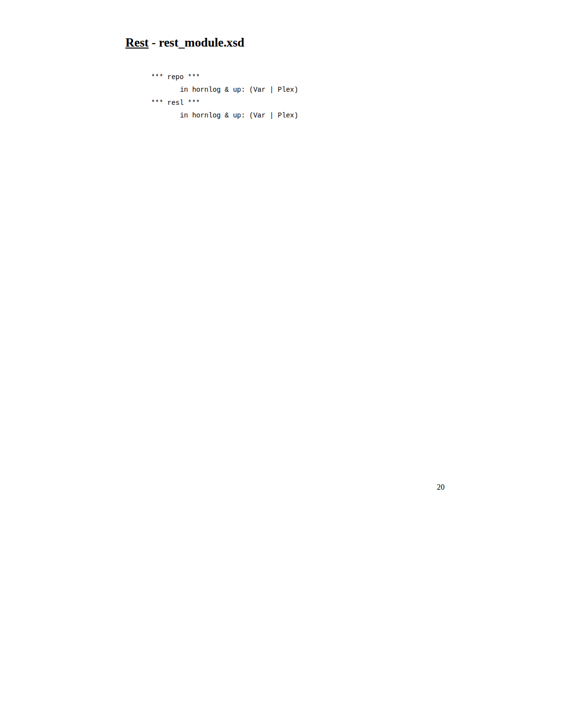Rest - rest_module.xsd
*** repo *** in hornlog & up: (Var | Plex) *** resl *** in hornlog & up: (Var | Plex)
20